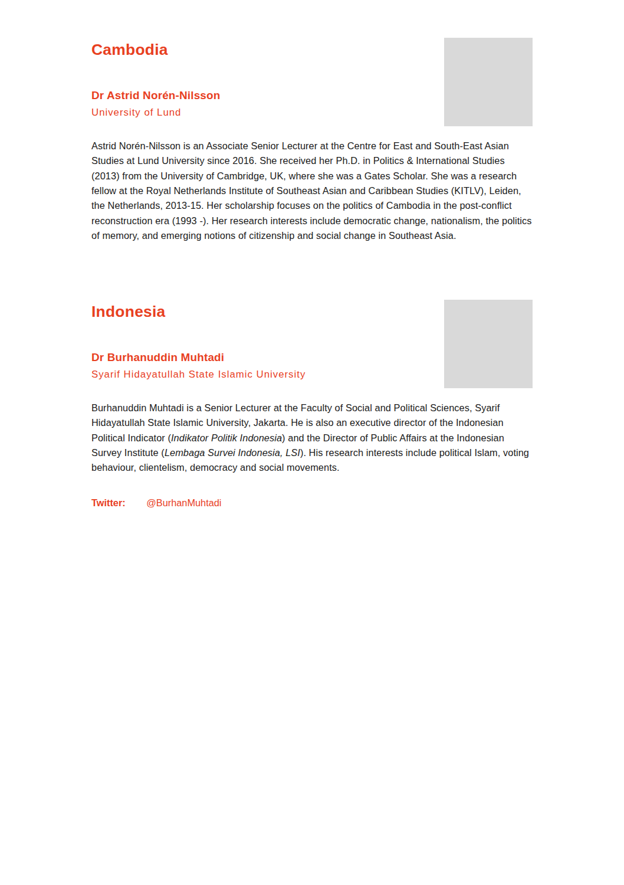Cambodia
Dr Astrid Norén-Nilsson
University of Lund
Astrid Norén-Nilsson is an Associate Senior Lecturer at the Centre for East and South-East Asian Studies at Lund University since 2016. She received her Ph.D. in Politics & International Studies (2013) from the University of Cambridge, UK, where she was a Gates Scholar. She was a research fellow at the Royal Netherlands Institute of Southeast Asian and Caribbean Studies (KITLV), Leiden, the Netherlands, 2013-15. Her scholarship focuses on the politics of Cambodia in the post-conflict reconstruction era (1993 -). Her research interests include democratic change, nationalism, the politics of memory, and emerging notions of citizenship and social change in Southeast Asia.
Indonesia
Dr Burhanuddin Muhtadi
Syarif Hidayatullah State Islamic University
Burhanuddin Muhtadi is a Senior Lecturer at the Faculty of Social and Political Sciences, Syarif Hidayatullah State Islamic University, Jakarta. He is also an executive director of the Indonesian Political Indicator (Indikator Politik Indonesia) and the Director of Public Affairs at the Indonesian Survey Institute (Lembaga Survei Indonesia, LSI). His research interests include political Islam, voting behaviour, clientelism, democracy and social movements.
Twitter: @BurhanMuhtadi